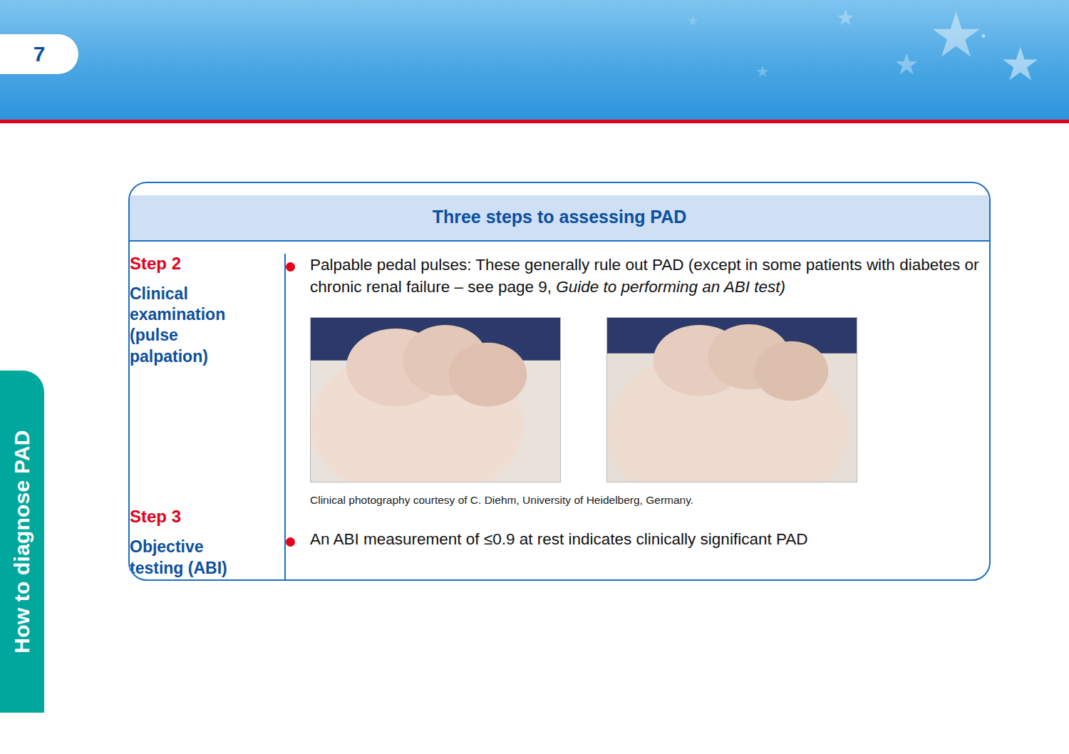★ ★ ★ ★ ★ ★
7
How to diagnose PAD
Three steps to assessing PAD
| Step 2 Clinical examination (pulse palpation) | Palpable pedal pulses: These generally rule out PAD (except in some patients with diabetes or chronic renal failure – see page 9, Guide to performing an ABI test) Clinical photography courtesy of C. Diehm, University of Heidelberg, Germany. |
| Step 3 Objective testing (ABI) | An ABI measurement of ≤0.9 at rest indicates clinically significant PAD |